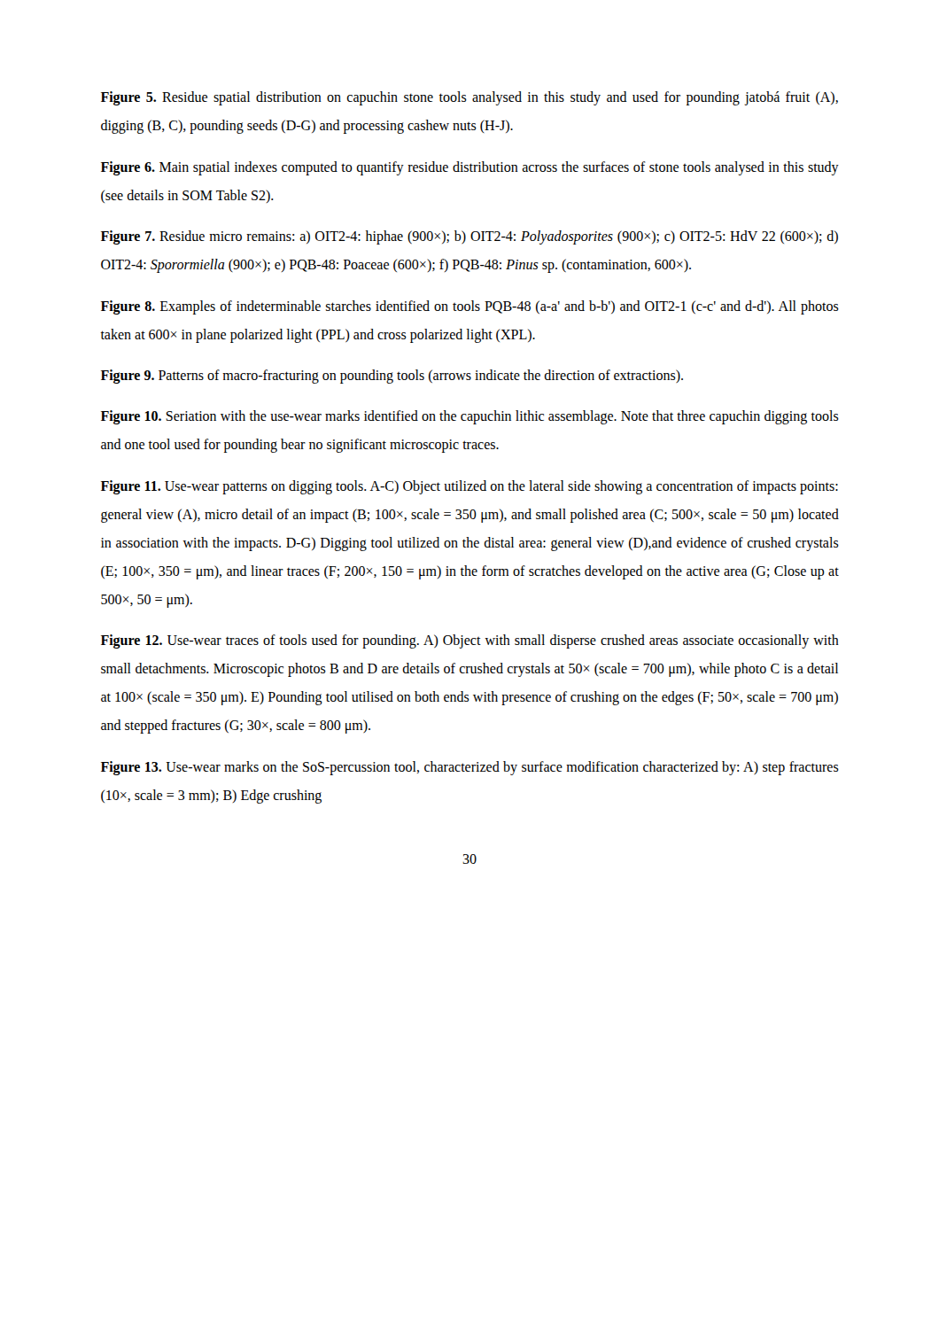Figure 5. Residue spatial distribution on capuchin stone tools analysed in this study and used for pounding jatobá fruit (A), digging (B, C), pounding seeds (D-G) and processing cashew nuts (H-J).
Figure 6. Main spatial indexes computed to quantify residue distribution across the surfaces of stone tools analysed in this study (see details in SOM Table S2).
Figure 7. Residue micro remains: a) OIT2-4: hiphae (900×); b) OIT2-4: Polyadosporites (900×); c) OIT2-5: HdV 22 (600×); d) OIT2-4: Sporormiella (900×); e) PQB-48: Poaceae (600×); f) PQB-48: Pinus sp. (contamination, 600×).
Figure 8. Examples of indeterminable starches identified on tools PQB-48 (a-a' and b-b') and OIT2-1 (c-c' and d-d'). All photos taken at 600× in plane polarized light (PPL) and cross polarized light (XPL).
Figure 9. Patterns of macro-fracturing on pounding tools (arrows indicate the direction of extractions).
Figure 10. Seriation with the use-wear marks identified on the capuchin lithic assemblage. Note that three capuchin digging tools and one tool used for pounding bear no significant microscopic traces.
Figure 11. Use-wear patterns on digging tools. A-C) Object utilized on the lateral side showing a concentration of impacts points: general view (A), micro detail of an impact (B; 100×, scale = 350 μm), and small polished area (C; 500×, scale = 50 μm) located in association with the impacts. D-G) Digging tool utilized on the distal area: general view (D),and evidence of crushed crystals (E; 100×, 350 = μm), and linear traces (F; 200×, 150 = μm) in the form of scratches developed on the active area (G; Close up at 500×, 50 = μm).
Figure 12. Use-wear traces of tools used for pounding. A) Object with small disperse crushed areas associate occasionally with small detachments. Microscopic photos B and D are details of crushed crystals at 50× (scale = 700 μm), while photo C is a detail at 100× (scale = 350 μm). E) Pounding tool utilised on both ends with presence of crushing on the edges (F; 50×, scale = 700 μm) and stepped fractures (G; 30×, scale = 800 μm).
Figure 13. Use-wear marks on the SoS-percussion tool, characterized by surface modification characterized by: A) step fractures (10×, scale = 3 mm); B) Edge crushing
30